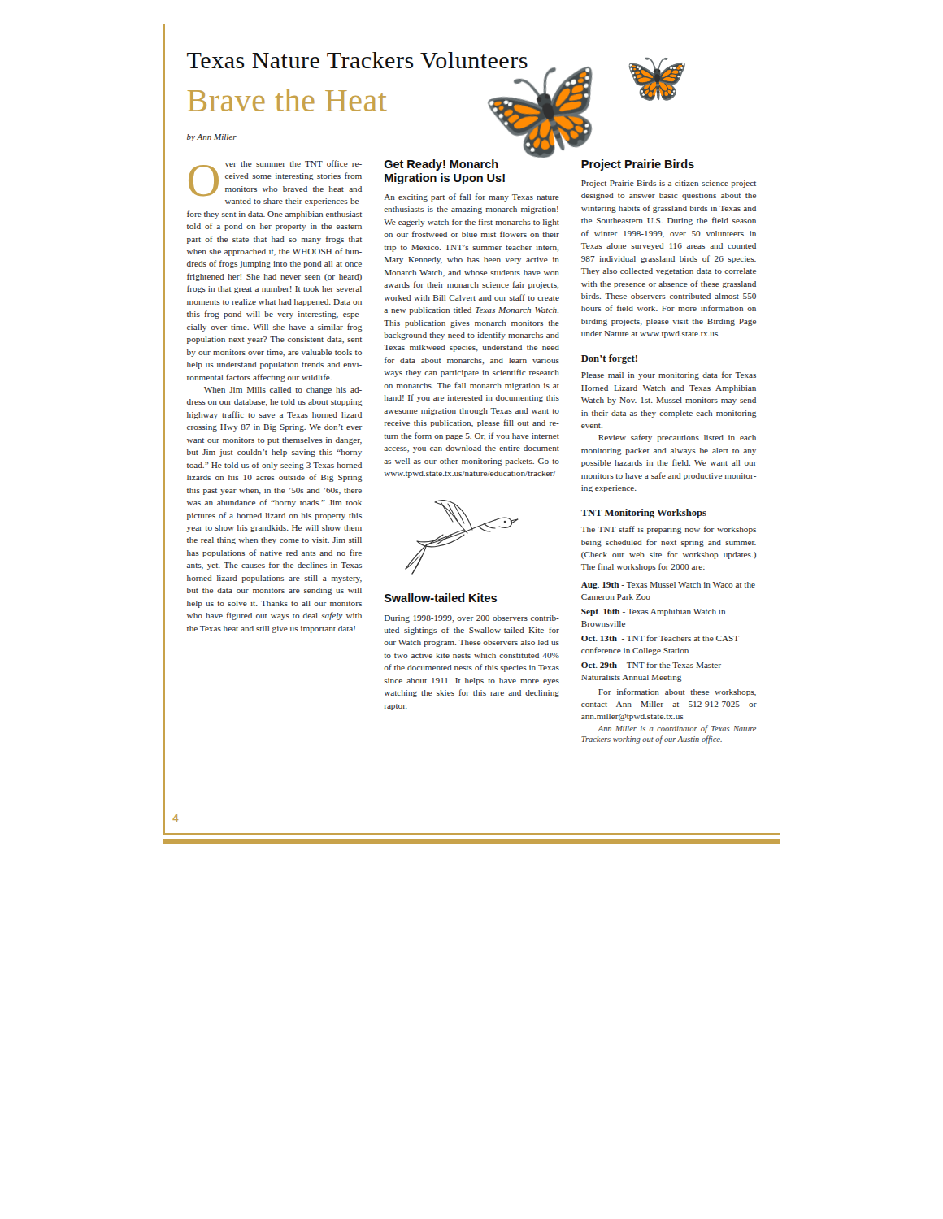🦋 🦋
Texas Nature Trackers Volunteers
Brave the Heat
by Ann Miller
Over the summer the TNT office received some interesting stories from monitors who braved the heat and wanted to share their experiences before they sent in data. One amphibian enthusiast told of a pond on her property in the eastern part of the state that had so many frogs that when she approached it, the WHOOSH of hundreds of frogs jumping into the pond all at once frightened her! She had never seen (or heard) frogs in that great a number! It took her several moments to realize what had happened. Data on this frog pond will be very interesting, especially over time. Will she have a similar frog population next year? The consistent data, sent by our monitors over time, are valuable tools to help us understand population trends and environmental factors affecting our wildlife.
When Jim Mills called to change his address on our database, he told us about stopping highway traffic to save a Texas horned lizard crossing Hwy 87 in Big Spring. We don’t ever want our monitors to put themselves in danger, but Jim just couldn’t help saving this “horny toad.” He told us of only seeing 3 Texas horned lizards on his 10 acres outside of Big Spring this past year when, in the ’50s and ’60s, there was an abundance of “horny toads.” Jim took pictures of a horned lizard on his property this year to show his grandkids. He will show them the real thing when they come to visit. Jim still has populations of native red ants and no fire ants, yet. The causes for the declines in Texas horned lizard populations are still a mystery, but the data our monitors are sending us will help us to solve it. Thanks to all our monitors who have figured out ways to deal safely with the Texas heat and still give us important data!
Get Ready! Monarch
Migration is Upon Us!
An exciting part of fall for many Texas nature enthusiasts is the amazing monarch migration! We eagerly watch for the first monarchs to light on our frostweed or blue mist flowers on their trip to Mexico. TNT’s summer teacher intern, Mary Kennedy, who has been very active in Monarch Watch, and whose students have won awards for their monarch science fair projects, worked with Bill Calvert and our staff to create a new publication titled Texas Monarch Watch. This publication gives monarch monitors the background they need to identify monarchs and Texas milkweed species, understand the need for data about monarchs, and learn various ways they can participate in scientific research on monarchs. The fall monarch migration is at hand! If you are interested in documenting this awesome migration through Texas and want to receive this publication, please fill out and return the form on page 5. Or, if you have internet access, you can download the entire document as well as our other monitoring packets. Go to www.tpwd.state.tx.us/nature/education/tracker/
Swallow-tailed Kites
During 1998-1999, over 200 observers contributed sightings of the Swallow-tailed Kite for our Watch program. These observers also led us to two active kite nests which constituted 40% of the documented nests of this species in Texas since about 1911. It helps to have more eyes watching the skies for this rare and declining raptor.
Project Prairie Birds
Project Prairie Birds is a citizen science project designed to answer basic questions about the wintering habits of grassland birds in Texas and the Southeastern U.S. During the field season of winter 1998-1999, over 50 volunteers in Texas alone surveyed 116 areas and counted 987 individual grassland birds of 26 species. They also collected vegetation data to correlate with the presence or absence of these grassland birds. These observers contributed almost 550 hours of field work. For more information on birding projects, please visit the Birding Page under Nature at www.tpwd.state.tx.us
Don’t forget!
Please mail in your monitoring data for Texas Horned Lizard Watch and Texas Amphibian Watch by Nov. 1st. Mussel monitors may send in their data as they complete each monitoring event.
Review safety precautions listed in each monitoring packet and always be alert to any possible hazards in the field. We want all our monitors to have a safe and productive monitoring experience.
TNT Monitoring Workshops
The TNT staff is preparing now for workshops being scheduled for next spring and summer. (Check our web site for workshop updates.) The final workshops for 2000 are:
Aug. 19th - Texas Mussel Watch in Waco at the Cameron Park Zoo
Sept. 16th - Texas Amphibian Watch in Brownsville
Oct. 13th - TNT for Teachers at the CAST conference in College Station
Oct. 29th - TNT for the Texas Master Naturalists Annual Meeting
For information about these workshops, contact Ann Miller at 512-912-7025 or ann.miller@tpwd.state.tx.us
Ann Miller is a coordinator of Texas Nature Trackers working out of our Austin office.
4